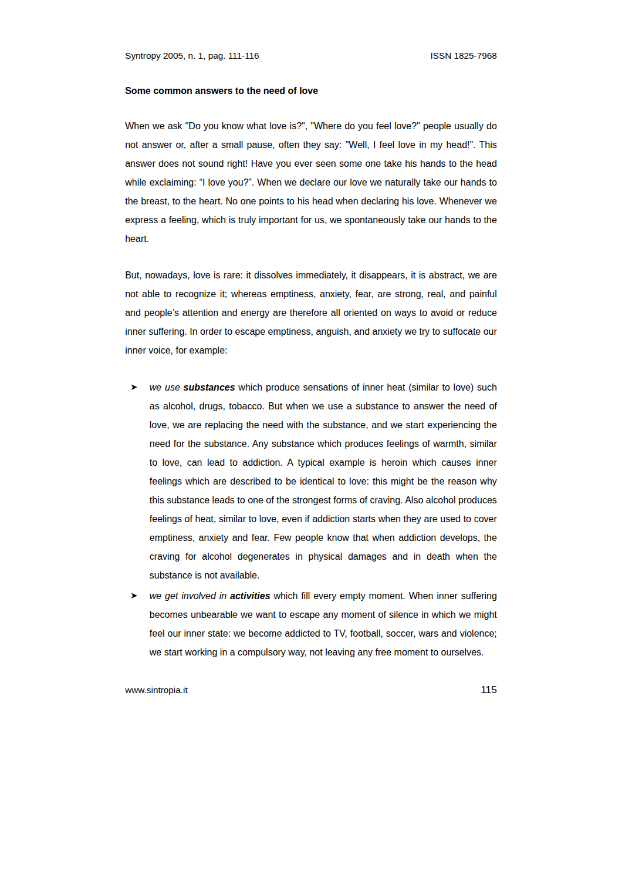Syntropy 2005, n. 1, pag. 111-116
ISSN 1825-7968
Some common answers to the need of love
When we ask "Do you know what love is?", "Where do you feel love?" people usually do not answer or, after a small pause, often they say: "Well, I feel love in my head!". This answer does not sound right! Have you ever seen some one take his hands to the head while exclaiming: “I love you?”. When we declare our love we naturally take our hands to the breast, to the heart. No one points to his head when declaring his love. Whenever we express a feeling, which is truly important for us, we spontaneously take our hands to the heart.
But, nowadays, love is rare: it dissolves immediately, it disappears, it is abstract, we are not able to recognize it; whereas emptiness, anxiety, fear, are strong, real, and painful and people’s attention and energy are therefore all oriented on ways to avoid or reduce inner suffering. In order to escape emptiness, anguish, and anxiety we try to suffocate our inner voice, for example:
we use substances which produce sensations of inner heat (similar to love) such as alcohol, drugs, tobacco. But when we use a substance to answer the need of love, we are replacing the need with the substance, and we start experiencing the need for the substance. Any substance which produces feelings of warmth, similar to love, can lead to addiction. A typical example is heroin which causes inner feelings which are described to be identical to love: this might be the reason why this substance leads to one of the strongest forms of craving. Also alcohol produces feelings of heat, similar to love, even if addiction starts when they are used to cover emptiness, anxiety and fear. Few people know that when addiction develops, the craving for alcohol degenerates in physical damages and in death when the substance is not available.
we get involved in activities which fill every empty moment. When inner suffering becomes unbearable we want to escape any moment of silence in which we might feel our inner state: we become addicted to TV, football, soccer, wars and violence; we start working in a compulsory way, not leaving any free moment to ourselves.
www.sintropia.it
115